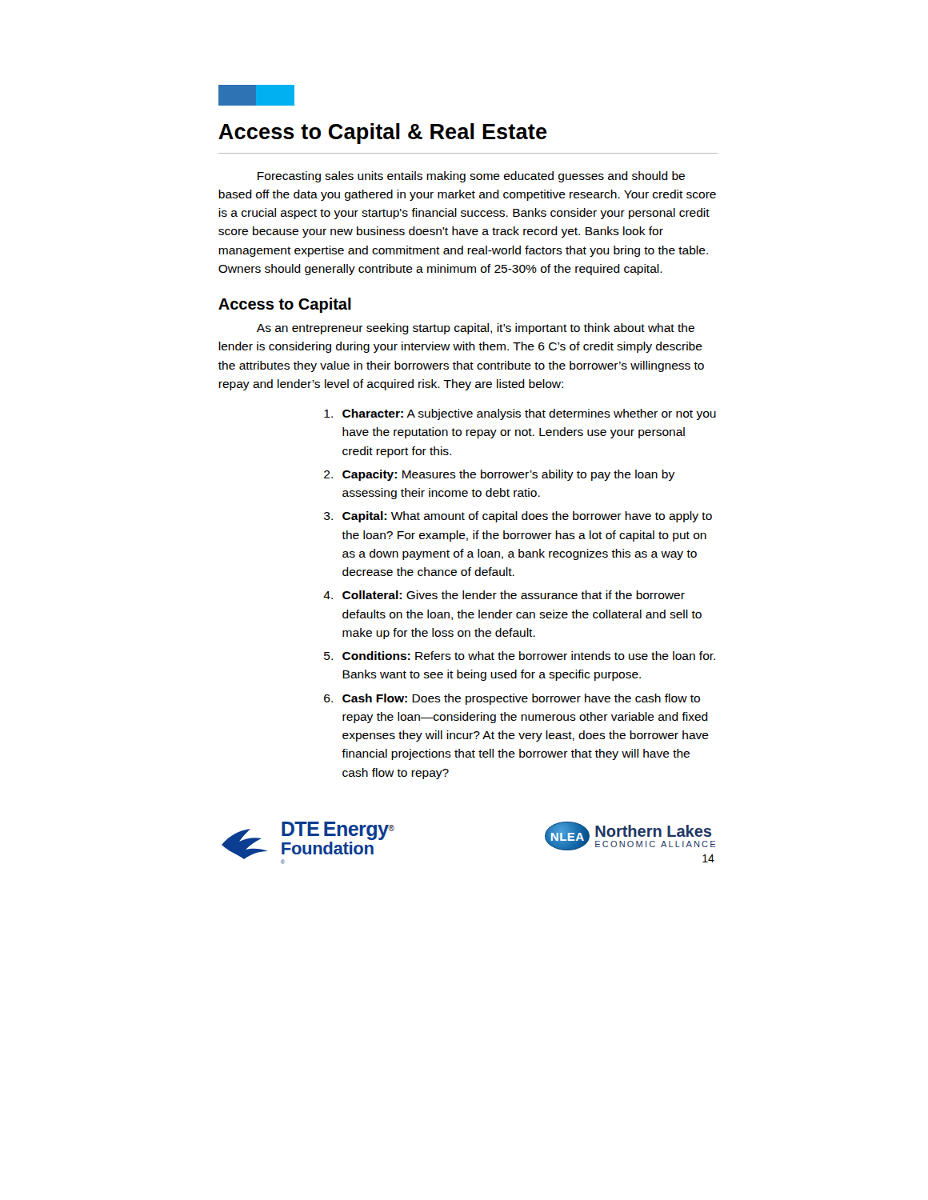Access to Capital & Real Estate
Forecasting sales units entails making some educated guesses and should be based off the data you gathered in your market and competitive research. Your credit score is a crucial aspect to your startup's financial success. Banks consider your personal credit score because your new business doesn't have a track record yet. Banks look for management expertise and commitment and real-world factors that you bring to the table. Owners should generally contribute a minimum of 25-30% of the required capital.
Access to Capital
As an entrepreneur seeking startup capital, it’s important to think about what the lender is considering during your interview with them. The 6 C’s of credit simply describe the attributes they value in their borrowers that contribute to the borrower’s willingness to repay and lender’s level of acquired risk. They are listed below:
Character: A subjective analysis that determines whether or not you have the reputation to repay or not. Lenders use your personal credit report for this.
Capacity: Measures the borrower’s ability to pay the loan by assessing their income to debt ratio.
Capital: What amount of capital does the borrower have to apply to the loan? For example, if the borrower has a lot of capital to put on as a down payment of a loan, a bank recognizes this as a way to decrease the chance of default.
Collateral: Gives the lender the assurance that if the borrower defaults on the loan, the lender can seize the collateral and sell to make up for the loss on the default.
Conditions: Refers to what the borrower intends to use the loan for. Banks want to see it being used for a specific purpose.
Cash Flow: Does the prospective borrower have the cash flow to repay the loan—considering the numerous other variable and fixed expenses they will incur? At the very least, does the borrower have financial projections that tell the borrower that they will have the cash flow to repay?
DTE Energy®
Foundation
®
NLEA
Northern Lakes
ECONOMIC ALLIANCE
14